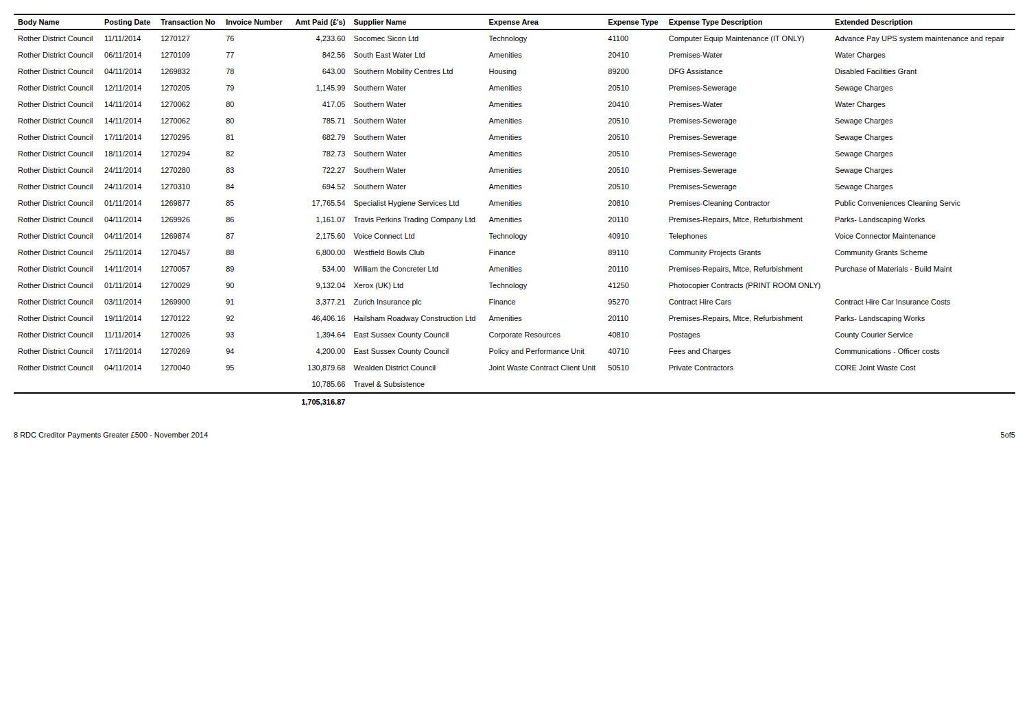| Body Name | Posting Date | Transaction No | Invoice Number | Amt Paid (£'s) | Supplier Name | Expense Area | Expense Type | Expense Type Description | Extended Description |
| --- | --- | --- | --- | --- | --- | --- | --- | --- | --- |
| Rother District Council | 11/11/2014 | 1270127 | 76 | 4,233.60 | Socomec Sicon Ltd | Technology | 41100 | Computer Equip Maintenance (IT ONLY) | Advance Pay UPS system maintenance and repair |
| Rother District Council | 06/11/2014 | 1270109 | 77 | 842.56 | South East Water Ltd | Amenities | 20410 | Premises-Water | Water Charges |
| Rother District Council | 04/11/2014 | 1269832 | 78 | 643.00 | Southern Mobility Centres Ltd | Housing | 89200 | DFG Assistance | Disabled Facilities Grant |
| Rother District Council | 12/11/2014 | 1270205 | 79 | 1,145.99 | Southern Water | Amenities | 20510 | Premises-Sewerage | Sewage Charges |
| Rother District Council | 14/11/2014 | 1270062 | 80 | 417.05 | Southern Water | Amenities | 20410 | Premises-Water | Water Charges |
| Rother District Council | 14/11/2014 | 1270062 | 80 | 785.71 | Southern Water | Amenities | 20510 | Premises-Sewerage | Sewage Charges |
| Rother District Council | 17/11/2014 | 1270295 | 81 | 682.79 | Southern Water | Amenities | 20510 | Premises-Sewerage | Sewage Charges |
| Rother District Council | 18/11/2014 | 1270294 | 82 | 782.73 | Southern Water | Amenities | 20510 | Premises-Sewerage | Sewage Charges |
| Rother District Council | 24/11/2014 | 1270280 | 83 | 722.27 | Southern Water | Amenities | 20510 | Premises-Sewerage | Sewage Charges |
| Rother District Council | 24/11/2014 | 1270310 | 84 | 694.52 | Southern Water | Amenities | 20510 | Premises-Sewerage | Sewage Charges |
| Rother District Council | 01/11/2014 | 1269877 | 85 | 17,765.54 | Specialist Hygiene Services Ltd | Amenities | 20810 | Premises-Cleaning Contractor | Public Conveniences Cleaning Servic |
| Rother District Council | 04/11/2014 | 1269926 | 86 | 1,161.07 | Travis Perkins Trading Company Ltd | Amenities | 20110 | Premises-Repairs, Mtce, Refurbishment | Parks- Landscaping Works |
| Rother District Council | 04/11/2014 | 1269874 | 87 | 2,175.60 | Voice Connect Ltd | Technology | 40910 | Telephones | Voice Connector Maintenance |
| Rother District Council | 25/11/2014 | 1270457 | 88 | 6,800.00 | Westfield Bowls Club | Finance | 89110 | Community Projects Grants | Community Grants Scheme |
| Rother District Council | 14/11/2014 | 1270057 | 89 | 534.00 | William the Concreter Ltd | Amenities | 20110 | Premises-Repairs, Mtce, Refurbishment | Purchase of Materials - Build Maint |
| Rother District Council | 01/11/2014 | 1270029 | 90 | 9,132.04 | Xerox (UK) Ltd | Technology | 41250 | Photocopier Contracts (PRINT ROOM ONLY) | |
| Rother District Council | 03/11/2014 | 1269900 | 91 | 3,377.21 | Zurich Insurance plc | Finance | 95270 | Contract Hire Cars | Contract Hire Car Insurance Costs |
| Rother District Council | 19/11/2014 | 1270122 | 92 | 46,406.16 | Hailsham Roadway Construction Ltd | Amenities | 20110 | Premises-Repairs, Mtce, Refurbishment | Parks- Landscaping Works |
| Rother District Council | 11/11/2014 | 1270026 | 93 | 1,394.64 | East Sussex County Council | Corporate Resources | 40810 | Postages | County Courier Service |
| Rother District Council | 17/11/2014 | 1270269 | 94 | 4,200.00 | East Sussex County Council | Policy and Performance Unit | 40710 | Fees and Charges | Communications - Officer costs |
| Rother District Council | 04/11/2014 | 1270040 | 95 | 130,879.68 | Wealden District Council | Joint Waste Contract Client Unit | 50510 | Private Contractors | CORE Joint Waste Cost |
| | | | | 10,785.66 | Travel & Subsistence | | | | |
| | | | | 1,705,316.87 | | | | | |
8 RDC Creditor Payments Greater £500 - November 2014
5of5